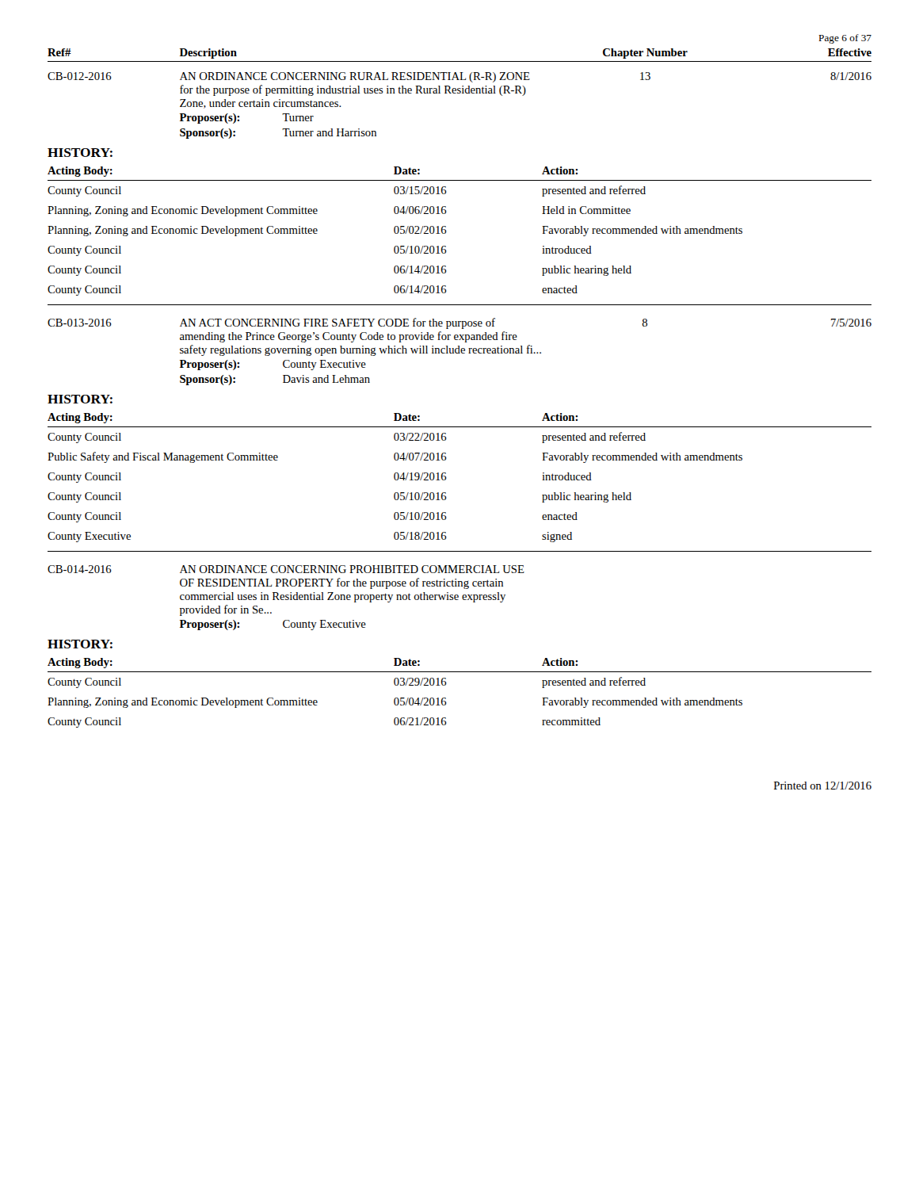Page 6 of 37
| Ref# | Description | Chapter Number | Effective |
| CB-012-2016 | AN ORDINANCE CONCERNING RURAL RESIDENTIAL (R-R) ZONE for the purpose of permitting industrial uses in the Rural Residential (R-R) Zone, under certain circumstances. | 13 | 8/1/2016 |
| | / Proposer(s): / Turner / / Sponsor(s): / Turner and Harrison / | | |
HISTORY:
| Acting Body: | Date: | Action: |
| --- | --- | --- |
| County Council | 03/15/2016 | presented and referred |
| Planning, Zoning and Economic Development Committee | 04/06/2016 | Held in Committee |
| Planning, Zoning and Economic Development Committee | 05/02/2016 | Favorably recommended with amendments |
| County Council | 05/10/2016 | introduced |
| County Council | 06/14/2016 | public hearing held |
| County Council | 06/14/2016 | enacted |
| CB-013-2016 | AN ACT CONCERNING FIRE SAFETY CODE for the purpose of amending the Prince George’s County Code to provide for expanded fire safety regulations governing open burning which will include recreational fi... | 8 | 7/5/2016 |
| | / Proposer(s): / County Executive / / Sponsor(s): / Davis and Lehman / | | |
HISTORY:
| Acting Body: | Date: | Action: |
| --- | --- | --- |
| County Council | 03/22/2016 | presented and referred |
| Public Safety and Fiscal Management Committee | 04/07/2016 | Favorably recommended with amendments |
| County Council | 04/19/2016 | introduced |
| County Council | 05/10/2016 | public hearing held |
| County Council | 05/10/2016 | enacted |
| County Executive | 05/18/2016 | signed |
| CB-014-2016 | AN ORDINANCE CONCERNING PROHIBITED COMMERCIAL USE OF RESIDENTIAL PROPERTY for the purpose of restricting certain commercial uses in Residential Zone property not otherwise expressly provided for in Se... | | |
| | / Proposer(s): / County Executive / | | |
HISTORY:
| Acting Body: | Date: | Action: |
| --- | --- | --- |
| County Council | 03/29/2016 | presented and referred |
| Planning, Zoning and Economic Development Committee | 05/04/2016 | Favorably recommended with amendments |
| County Council | 06/21/2016 | recommitted |
Printed on 12/1/2016